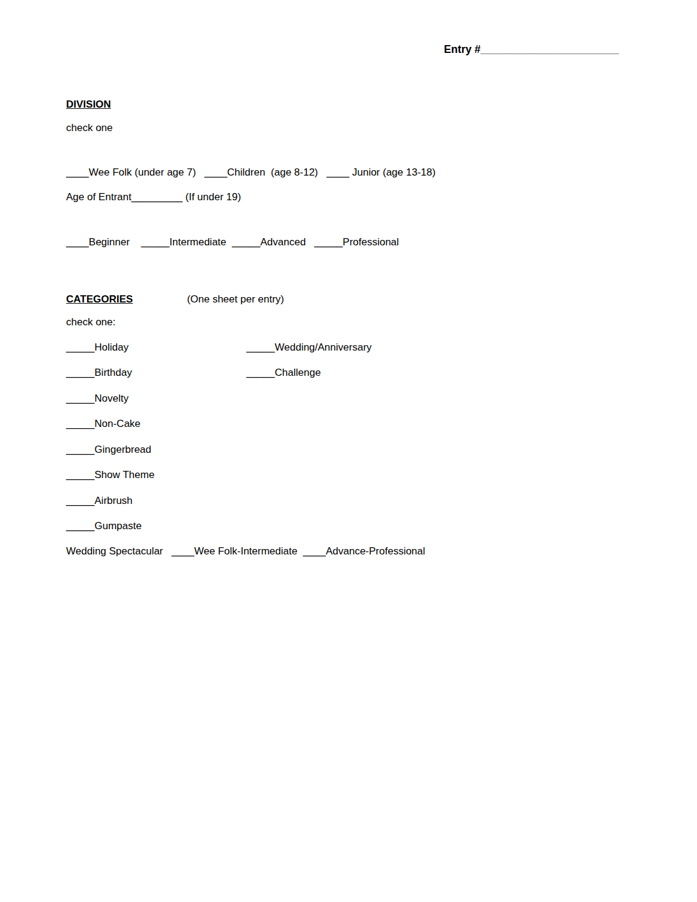Entry #_______________________
DIVISION
check one
____Wee Folk (under age 7) ____Children (age 8-12) ____ Junior (age 13-18)
Age of Entrant_________ (If under 19)
____Beginner _____Intermediate _____Advanced _____Professional
CATEGORIES
(One sheet per entry)
check one:
_____Holiday_____Wedding/Anniversary
_____Birthday_____Challenge
_____Novelty
_____Non-Cake
_____Gingerbread
_____Show Theme
_____Airbrush
_____Gumpaste
Wedding Spectacular ____Wee Folk-Intermediate ____Advance-Professional